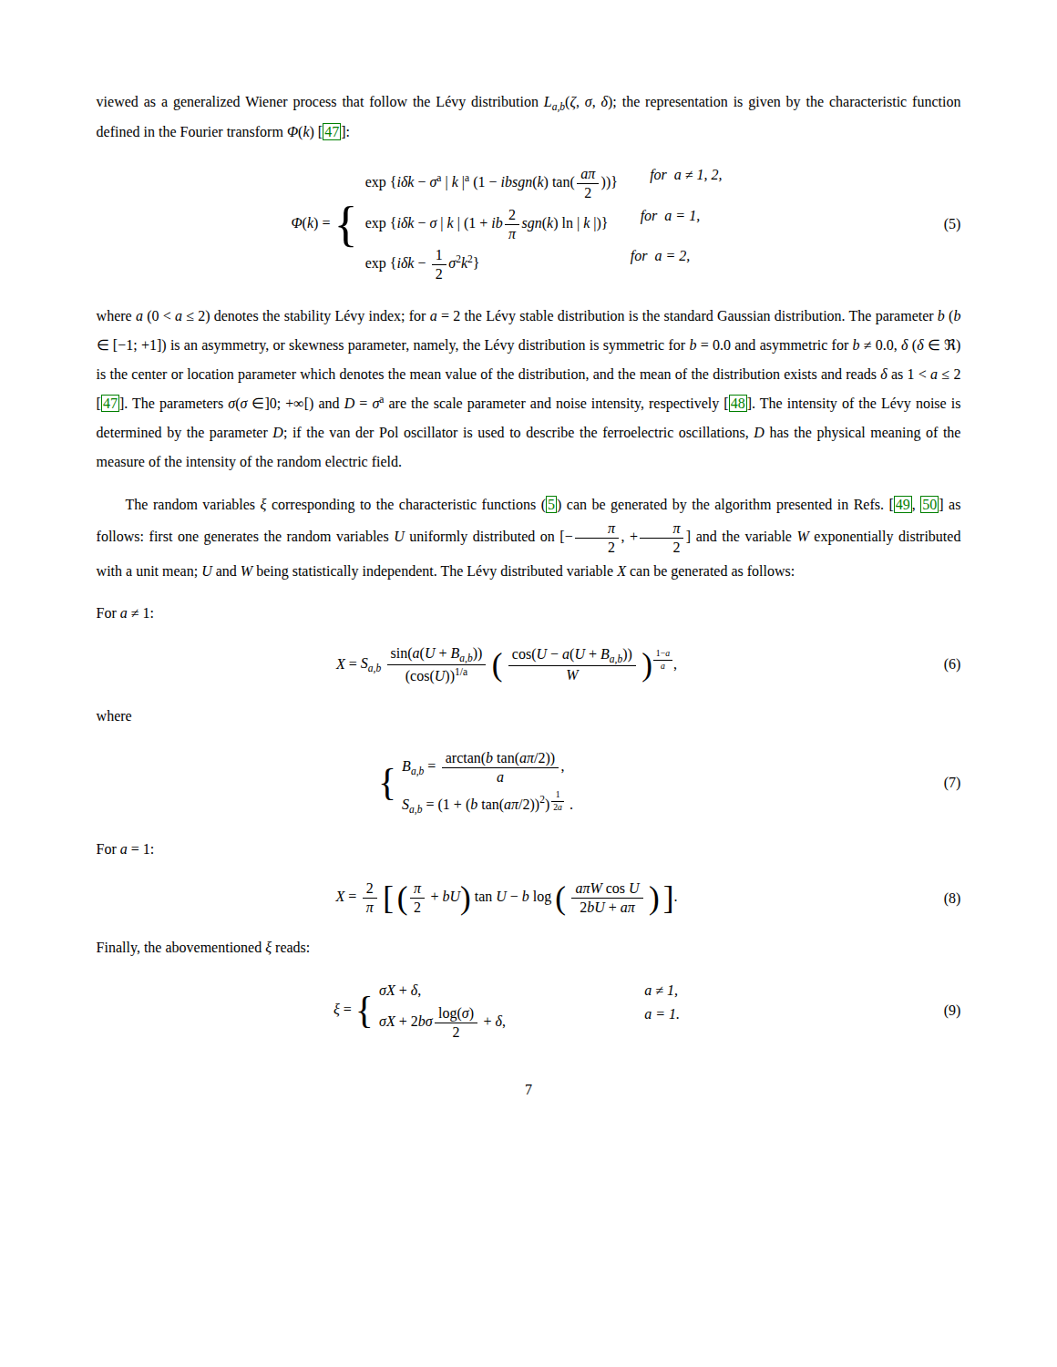viewed as a generalized Wiener process that follow the Lévy distribution La,b(ζ, σ, δ); the representation is given by the characteristic function defined in the Fourier transform Φ(k) [47]:
Φ(k) = { exp {iδk − σa | k |a (1 − ibsgn(k) tan(aπ 2))} for a ≠ 1, 2, exp {iδk − σ | k | (1 + ib 2 π sgn(k) ln | k |)} for a = 1, exp {iδk − 12 σ2k2} for a = 2,
(5)
where a (0 < a ≤ 2) denotes the stability Lévy index; for a = 2 the Lévy stable distribution is the standard Gaussian distribution. The parameter b (b ∈ [−1; +1]) is an asymmetry, or skewness parameter, namely, the Lévy distribution is symmetric for b = 0.0 and asymmetric for b ≠ 0.0, δ (δ ∈ ℜ) is the center or location parameter which denotes the mean value of the distribution, and the mean of the distribution exists and reads δ as 1 < a ≤ 2 [47]. The parameters σ(σ ∈]0; +∞[) and D = σa are the scale parameter and noise intensity, respectively [48]. The intensity of the Lévy noise is determined by the parameter D; if the van der Pol oscillator is used to describe the ferroelectric oscillations, D has the physical meaning of the measure of the intensity of the random electric field.
The random variables ξ corresponding to the characteristic functions (5) can be generated by the algorithm presented in Refs. [49, 50] as follows: first one generates the random variables U uniformly distributed on [−π 2, +π 2] and the variable W exponentially distributed with a unit mean; U and W being statistically independent. The Lévy distributed variable X can be generated as follows:
For a ≠ 1:
X = Sa,b sin(a(U + Ba,b)) (cos(U))1/a ( cos(U − a(U + Ba,b)) W )1−a a,
(6)
where
{ Ba,b = arctan(b tan(aπ/2)) a, Sa,b = (1 + (b tan(aπ/2))2)12a .
(7)
For a = 1:
X = 2 π [ (π 2 + bU) tan U − b log ( aπW cos U 2bU + aπ ) ].
(8)
Finally, the abovementioned ξ reads:
ξ = { σX + δ, a ≠ 1, σX + 2bσ log(σ) 2 + δ, a = 1.
(9)
7